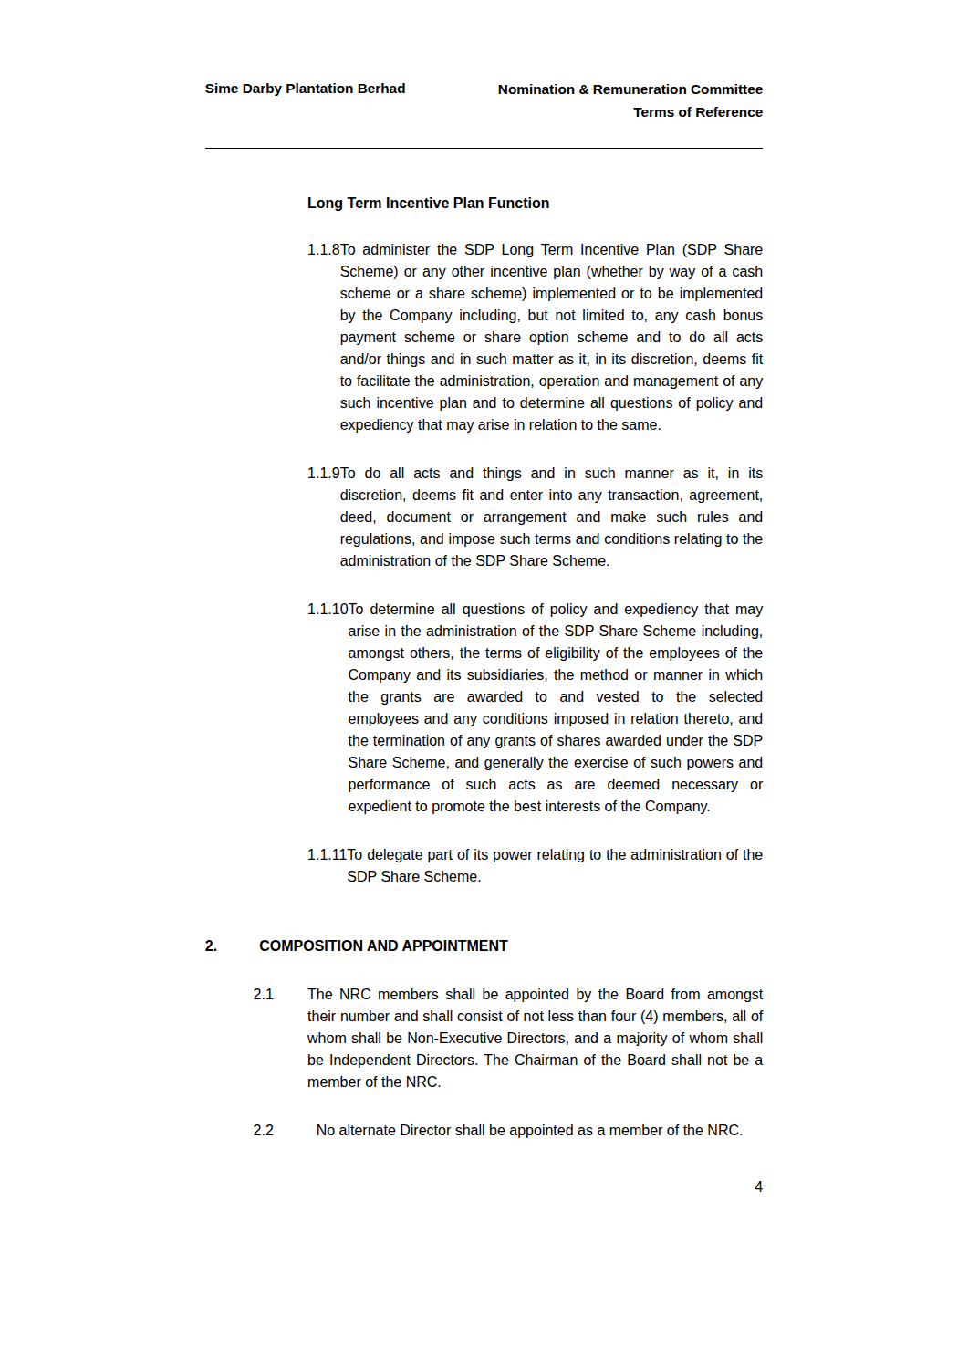Sime Darby Plantation Berhad
Nomination & Remuneration Committee
Terms of Reference
Long Term Incentive Plan Function
1.1.8
To administer the SDP Long Term Incentive Plan (SDP Share Scheme) or any other incentive plan (whether by way of a cash scheme or a share scheme) implemented or to be implemented by the Company including, but not limited to, any cash bonus payment scheme or share option scheme and to do all acts and/or things and in such matter as it, in its discretion, deems fit to facilitate the administration, operation and management of any such incentive plan and to determine all questions of policy and expediency that may arise in relation to the same.
1.1.9
To do all acts and things and in such manner as it, in its discretion, deems fit and enter into any transaction, agreement, deed, document or arrangement and make such rules and regulations, and impose such terms and conditions relating to the administration of the SDP Share Scheme.
1.1.10
To determine all questions of policy and expediency that may arise in the administration of the SDP Share Scheme including, amongst others, the terms of eligibility of the employees of the Company and its subsidiaries, the method or manner in which the grants are awarded to and vested to the selected employees and any conditions imposed in relation thereto, and the termination of any grants of shares awarded under the SDP Share Scheme, and generally the exercise of such powers and performance of such acts as are deemed necessary or expedient to promote the best interests of the Company.
1.1.11
To delegate part of its power relating to the administration of the SDP Share Scheme.
2. COMPOSITION AND APPOINTMENT
2.1
The NRC members shall be appointed by the Board from amongst their number and shall consist of not less than four (4) members, all of whom shall be Non-Executive Directors, and a majority of whom shall be Independent Directors. The Chairman of the Board shall not be a member of the NRC.
2.2
No alternate Director shall be appointed as a member of the NRC.
4